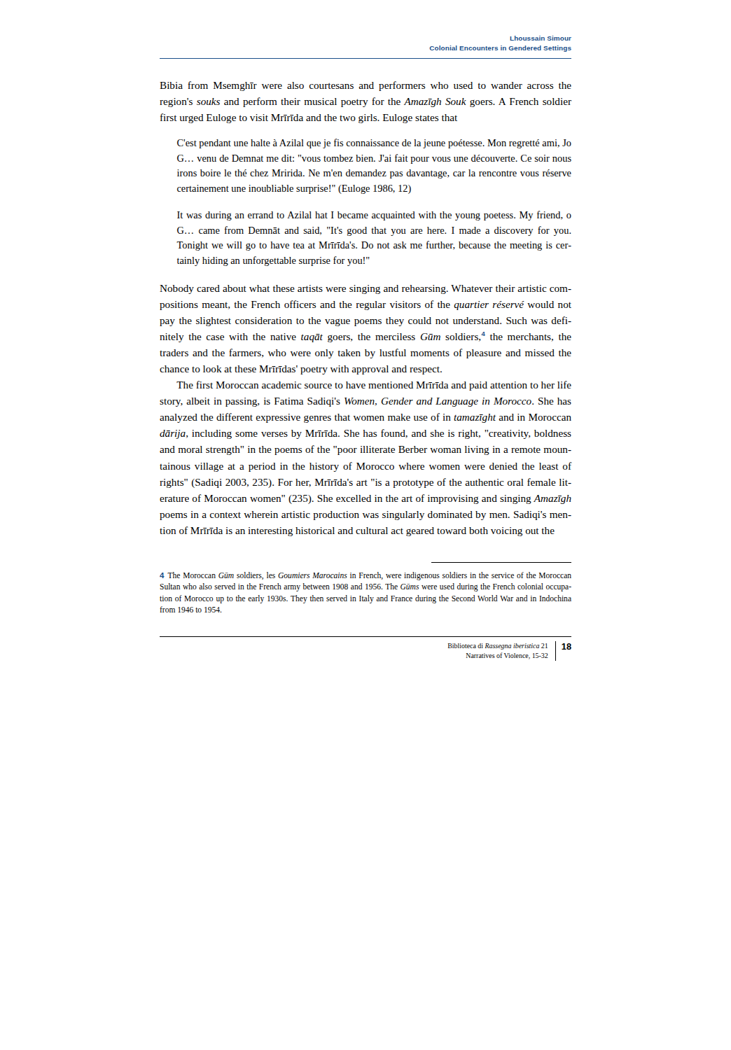Lhoussain Simour Colonial Encounters in Gendered Settings
Bibia from Msemghīr were also courtesans and performers who used to wander across the region's souks and perform their musical poetry for the Amazīgh Souk goers. A French soldier first urged Euloge to visit Mrīrīda and the two girls. Euloge states that
C'est pendant une halte à Azilal que je fis connaissance de la jeune poétesse. Mon regretté ami, Jo G… venu de Demnat me dit: "vous tombez bien. J'ai fait pour vous une découverte. Ce soir nous irons boire le thé chez Mririda. Ne m'en demandez pas davantage, car la rencontre vous réserve certainement une inoubliable surprise!" (Euloge 1986, 12)
It was during an errand to Azilal hat I became acquainted with the young poetess. My friend, o G… came from Demnāt and said, "It's good that you are here. I made a discovery for you. Tonight we will go to have tea at Mrīrīda's. Do not ask me further, because the meeting is certainly hiding an unforgettable surprise for you!"
Nobody cared about what these artists were singing and rehearsing. Whatever their artistic compositions meant, the French officers and the regular visitors of the quartier réservé would not pay the slightest consideration to the vague poems they could not understand. Such was definitely the case with the native taqāt goers, the merciless Gūm soldiers,4 the merchants, the traders and the farmers, who were only taken by lustful moments of pleasure and missed the chance to look at these Mrīrīdas' poetry with approval and respect.
The first Moroccan academic source to have mentioned Mrīrīda and paid attention to her life story, albeit in passing, is Fatima Sadiqi's Women, Gender and Language in Morocco. She has analyzed the different expressive genres that women make use of in tamazīght and in Moroccan dārija, including some verses by Mrīrīda. She has found, and she is right, "creativity, boldness and moral strength" in the poems of the "poor illiterate Berber woman living in a remote mountainous village at a period in the history of Morocco where women were denied the least of rights" (Sadiqi 2003, 235). For her, Mrīrīda's art "is a prototype of the authentic oral female literature of Moroccan women" (235). She excelled in the art of improvising and singing Amazīgh poems in a context wherein artistic production was singularly dominated by men. Sadiqi's mention of Mrīrīda is an interesting historical and cultural act geared toward both voicing out the
4 The Moroccan Gūm soldiers, les Goumiers Marocains in French, were indigenous soldiers in the service of the Moroccan Sultan who also served in the French army between 1908 and 1956. The Gūms were used during the French colonial occupation of Morocco up to the early 1930s. They then served in Italy and France during the Second World War and in Indochina from 1946 to 1954.
Biblioteca di Rassegna iberistica 21
Narratives of Violence, 15-32
18